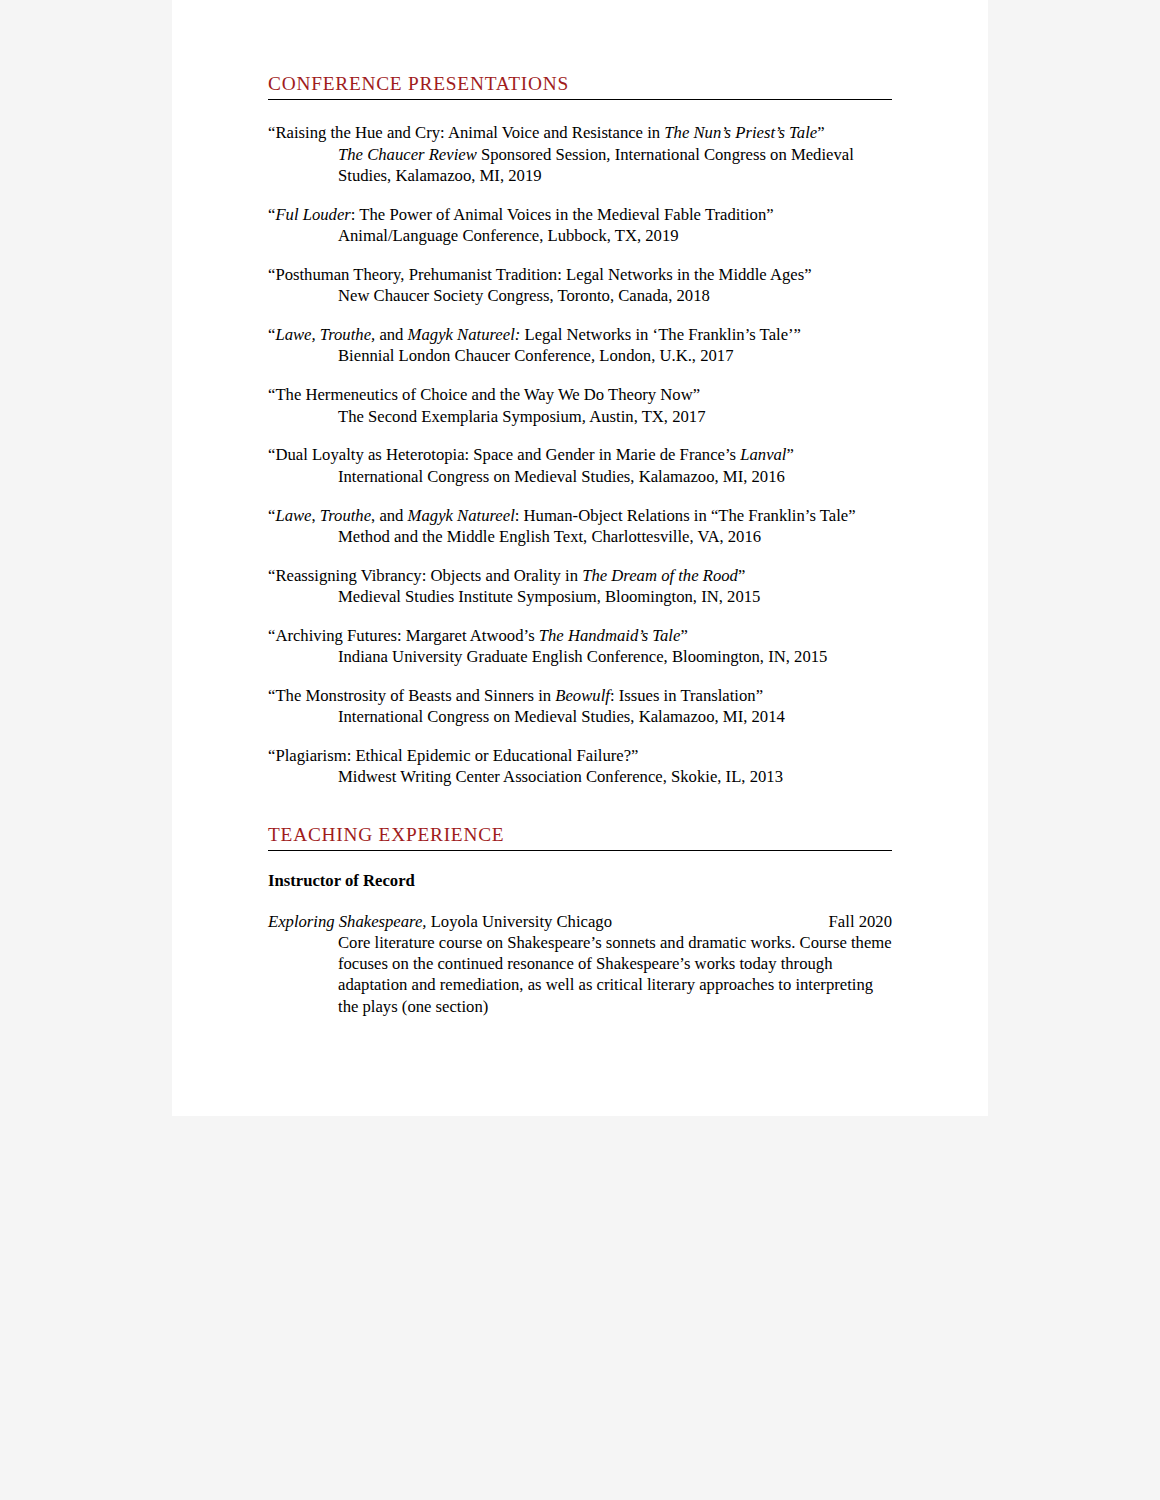CONFERENCE PRESENTATIONS
“Raising the Hue and Cry: Animal Voice and Resistance in The Nun’s Priest’s Tale”
The Chaucer Review Sponsored Session, International Congress on Medieval Studies, Kalamazoo, MI, 2019
“Ful Louder: The Power of Animal Voices in the Medieval Fable Tradition”
Animal/Language Conference, Lubbock, TX, 2019
“Posthuman Theory, Prehumanist Tradition: Legal Networks in the Middle Ages”
New Chaucer Society Congress, Toronto, Canada, 2018
“Lawe, Trouthe, and Magyk Natureel: Legal Networks in ‘The Franklin’s Tale’”
Biennial London Chaucer Conference, London, U.K., 2017
“The Hermeneutics of Choice and the Way We Do Theory Now”
The Second Exemplaria Symposium, Austin, TX, 2017
“Dual Loyalty as Heterotopia: Space and Gender in Marie de France’s Lanval”
International Congress on Medieval Studies, Kalamazoo, MI, 2016
“Lawe, Trouthe, and Magyk Natureel: Human-Object Relations in “The Franklin’s Tale”
Method and the Middle English Text, Charlottesville, VA, 2016
“Reassigning Vibrancy: Objects and Orality in The Dream of the Rood”
Medieval Studies Institute Symposium, Bloomington, IN, 2015
“Archiving Futures: Margaret Atwood’s The Handmaid’s Tale”
Indiana University Graduate English Conference, Bloomington, IN, 2015
“The Monstrosity of Beasts and Sinners in Beowulf: Issues in Translation”
International Congress on Medieval Studies, Kalamazoo, MI, 2014
“Plagiarism: Ethical Epidemic or Educational Failure?”
Midwest Writing Center Association Conference, Skokie, IL, 2013
TEACHING EXPERIENCE
Instructor of Record
Exploring Shakespeare, Loyola University Chicago
Fall 2020
Core literature course on Shakespeare’s sonnets and dramatic works. Course theme focuses on the continued resonance of Shakespeare’s works today through adaptation and remediation, as well as critical literary approaches to interpreting the plays (one section)